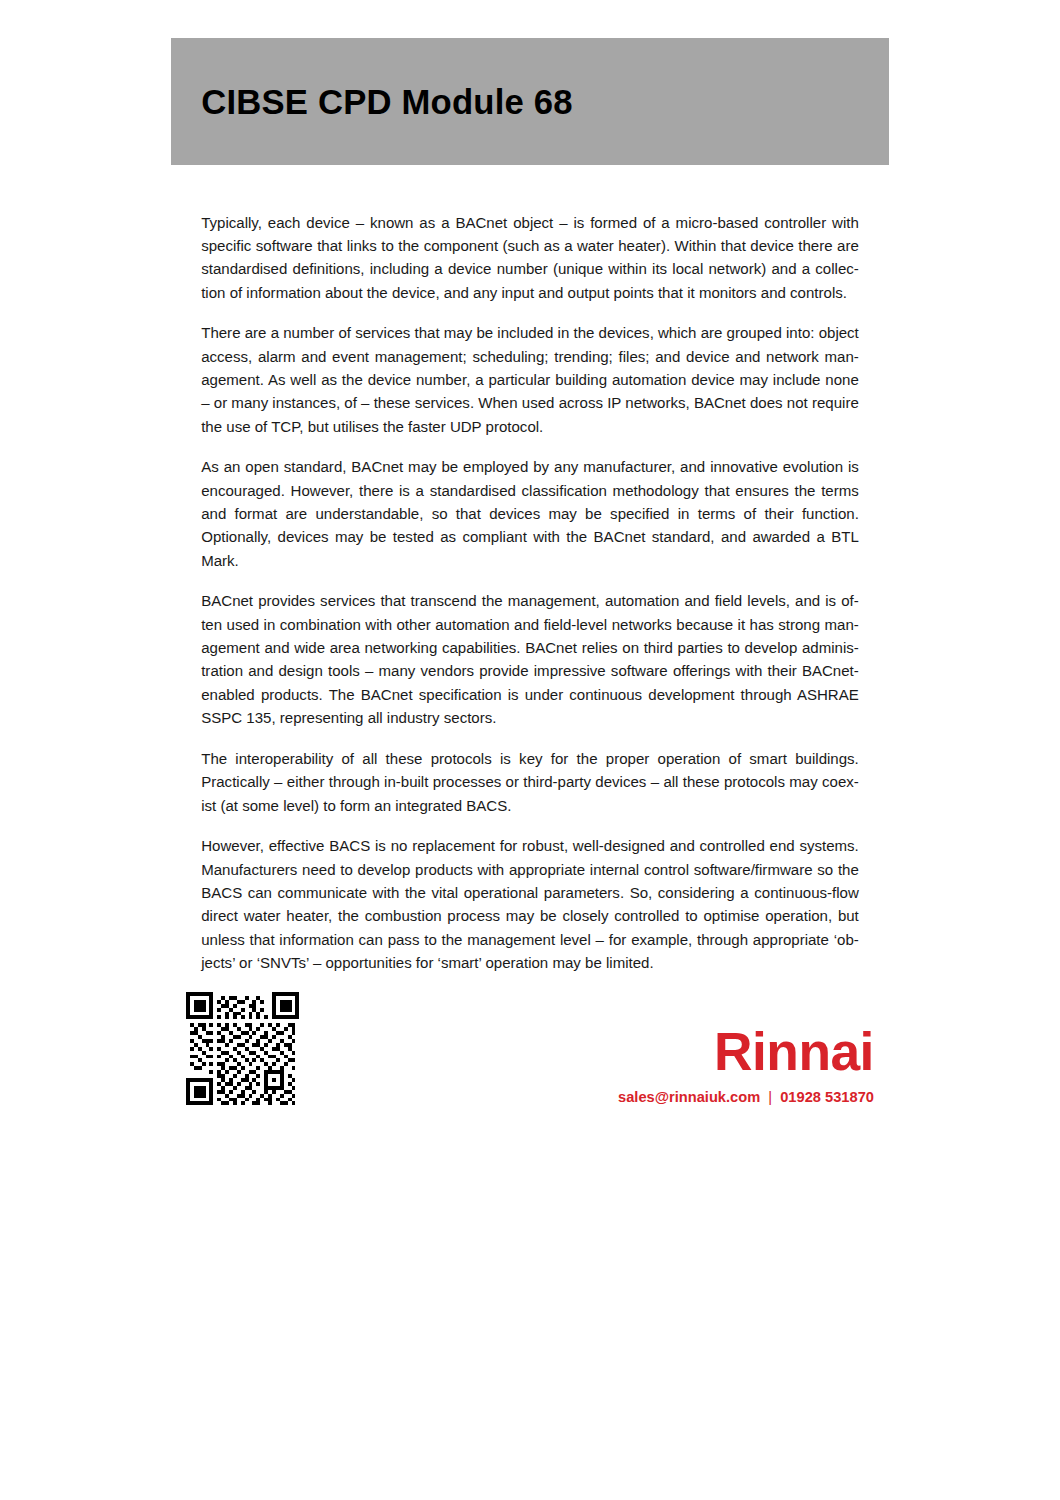CIBSE CPD Module 68
Typically, each device – known as a BACnet object – is formed of a micro-based controller with specific software that links to the component (such as a water heater). Within that device there are standardised definitions, including a device number (unique within its local network) and a collection of information about the device, and any input and output points that it monitors and controls.
There are a number of services that may be included in the devices, which are grouped into: object access, alarm and event management; scheduling; trending; files; and device and network management. As well as the device number, a particular building automation device may include none – or many instances, of – these services. When used across IP networks, BACnet does not require the use of TCP, but utilises the faster UDP protocol.
As an open standard, BACnet may be employed by any manufacturer, and innovative evolution is encouraged. However, there is a standardised classification methodology that ensures the terms and format are understandable, so that devices may be specified in terms of their function. Optionally, devices may be tested as compliant with the BACnet standard, and awarded a BTL Mark.
BACnet provides services that transcend the management, automation and field levels, and is often used in combination with other automation and field-level networks because it has strong management and wide area networking capabilities. BACnet relies on third parties to develop administration and design tools – many vendors provide impressive software offerings with their BACnet-enabled products. The BACnet specification is under continuous development through ASHRAE SSPC 135, representing all industry sectors.
The interoperability of all these protocols is key for the proper operation of smart buildings. Practically – either through in-built processes or third-party devices – all these protocols may coexist (at some level) to form an integrated BACS.
However, effective BACS is no replacement for robust, well-designed and controlled end systems. Manufacturers need to develop products with appropriate internal control software/firmware so the BACS can communicate with the vital operational parameters. So, considering a continuous-flow direct water heater, the combustion process may be closely controlled to optimise operation, but unless that information can pass to the management level – for example, through appropriate ‘objects’ or ‘SNVTs’ – opportunities for ‘smart’ operation may be limited.
Rinnai
sales@rinnaiuk.com | 01928 531870